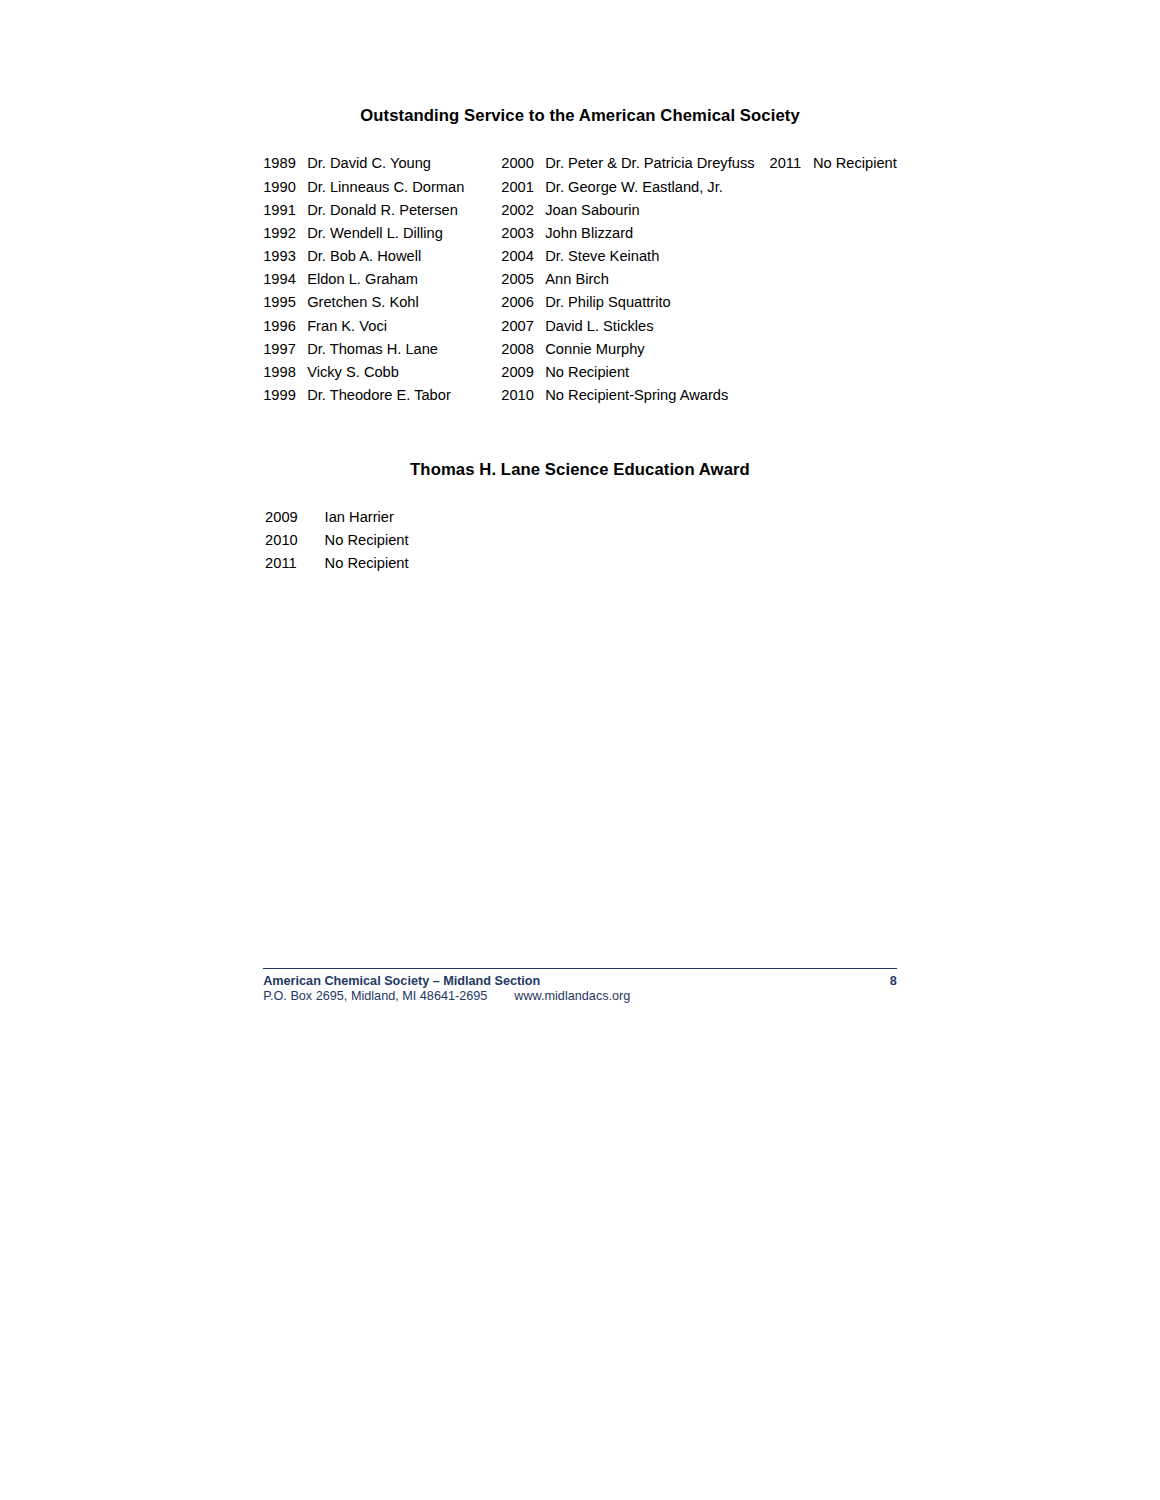Outstanding Service to the American Chemical Society
| 1989 | Dr. David C. Young | 2000 | Dr. Peter & Dr. Patricia Dreyfuss | 2011 | No Recipient |
| 1990 | Dr. Linneaus C. Dorman | 2001 | Dr. George W. Eastland, Jr. | | |
| 1991 | Dr. Donald R. Petersen | 2002 | Joan Sabourin | | |
| 1992 | Dr. Wendell L. Dilling | 2003 | John Blizzard | | |
| 1993 | Dr. Bob A. Howell | 2004 | Dr. Steve Keinath | | |
| 1994 | Eldon L. Graham | 2005 | Ann Birch | | |
| 1995 | Gretchen S. Kohl | 2006 | Dr. Philip Squattrito | | |
| 1996 | Fran K. Voci | 2007 | David L. Stickles | | |
| 1997 | Dr. Thomas H. Lane | 2008 | Connie Murphy | | |
| 1998 | Vicky S. Cobb | 2009 | No Recipient | | |
| 1999 | Dr. Theodore E. Tabor | 2010 | No Recipient-Spring Awards | | |
Thomas H. Lane Science Education Award
| 2009 | Ian Harrier |
| 2010 | No Recipient |
| 2011 | No Recipient |
American Chemical Society – Midland Section 8
P.O. Box 2695, Midland, MI 48641-2695 www.midlandacs.org